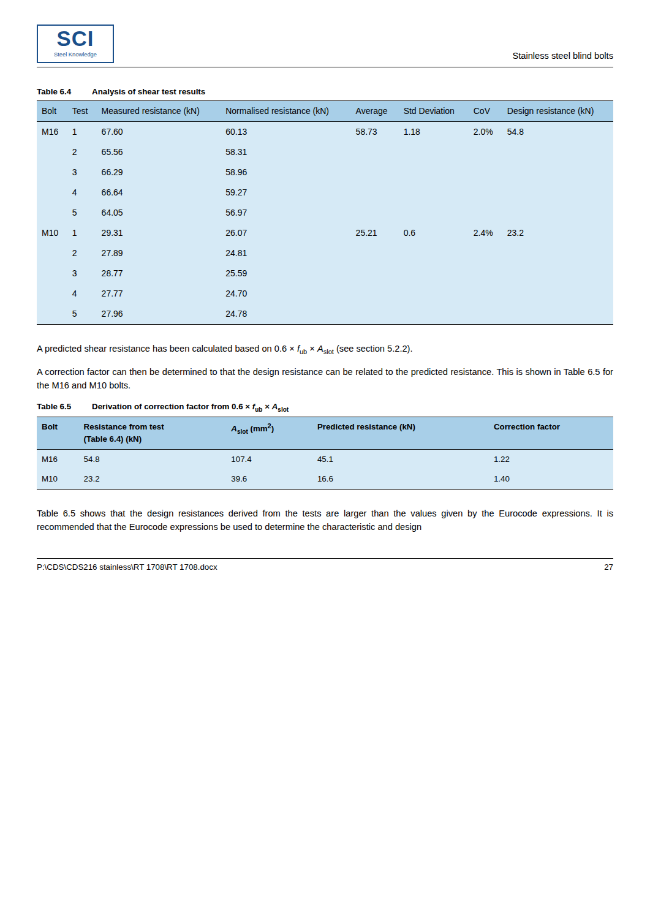SCI
Steel Knowledge
Stainless steel blind bolts
Table 6.4 Analysis of shear test results
| Bolt | Test | Measured resistance (kN) | Normalised resistance (kN) | Average | Std Deviation | CoV | Design resistance (kN) |
| --- | --- | --- | --- | --- | --- | --- | --- |
| M16 | 1 | 67.60 | 60.13 | 58.73 | 1.18 | 2.0% | 54.8 |
| | 2 | 65.56 | 58.31 | | | | |
| | 3 | 66.29 | 58.96 | | | | |
| | 4 | 66.64 | 59.27 | | | | |
| | 5 | 64.05 | 56.97 | | | | |
| M10 | 1 | 29.31 | 26.07 | 25.21 | 0.6 | 2.4% | 23.2 |
| | 2 | 27.89 | 24.81 | | | | |
| | 3 | 28.77 | 25.59 | | | | |
| | 4 | 27.77 | 24.70 | | | | |
| | 5 | 27.96 | 24.78 | | | | |
A predicted shear resistance has been calculated based on 0.6 × fub × Aslot (see section 5.2.2).
A correction factor can then be determined to that the design resistance can be related to the predicted resistance. This is shown in Table 6.5 for the M16 and M10 bolts.
Table 6.5 Derivation of correction factor from 0.6 × fub × Aslot
| Bolt | Resistance from test (Table 6.4) (kN) | A slot (mm 2 ) | Predicted resistance (kN) | Correction factor |
| --- | --- | --- | --- | --- |
| M16 | 54.8 | 107.4 | 45.1 | 1.22 |
| M10 | 23.2 | 39.6 | 16.6 | 1.40 |
Table 6.5 shows that the design resistances derived from the tests are larger than the values given by the Eurocode expressions. It is recommended that the Eurocode expressions be used to determine the characteristic and design
P:\CDS\CDS216 stainless\RT 1708\RT 1708.docx
27